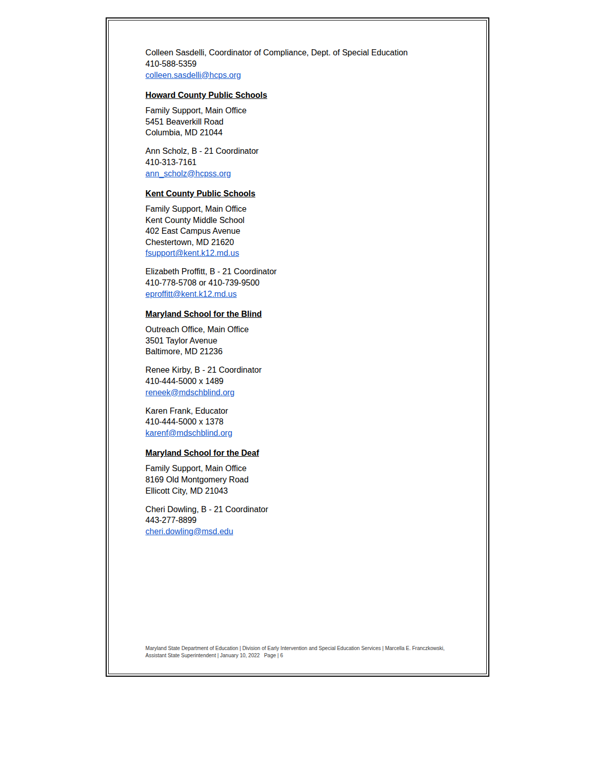Colleen Sasdelli, Coordinator of Compliance, Dept. of Special Education 410-588-5359 colleen.sasdelli@hcps.org
Howard County Public Schools
Family Support, Main Office 5451 Beaverkill Road Columbia, MD 21044
Ann Scholz, B - 21 Coordinator 410-313-7161 ann_scholz@hcpss.org
Kent County Public Schools
Family Support, Main Office Kent County Middle School 402 East Campus Avenue Chestertown, MD 21620 fsupport@kent.k12.md.us
Elizabeth Proffitt, B - 21 Coordinator 410-778-5708 or 410-739-9500 eproffitt@kent.k12.md.us
Maryland School for the Blind
Outreach Office, Main Office 3501 Taylor Avenue Baltimore, MD 21236
Renee Kirby, B - 21 Coordinator 410-444-5000 x 1489 reneek@mdschblind.org
Karen Frank, Educator 410-444-5000 x 1378 karenf@mdschblind.org
Maryland School for the Deaf
Family Support, Main Office 8169 Old Montgomery Road Ellicott City, MD 21043
Cheri Dowling, B - 21 Coordinator 443-277-8899 cheri.dowling@msd.edu
Maryland State Department of Education | Division of Early Intervention and Special Education Services | Marcella E. Franczkowski, Assistant State Superintendent | January 10, 2022 Page | 6